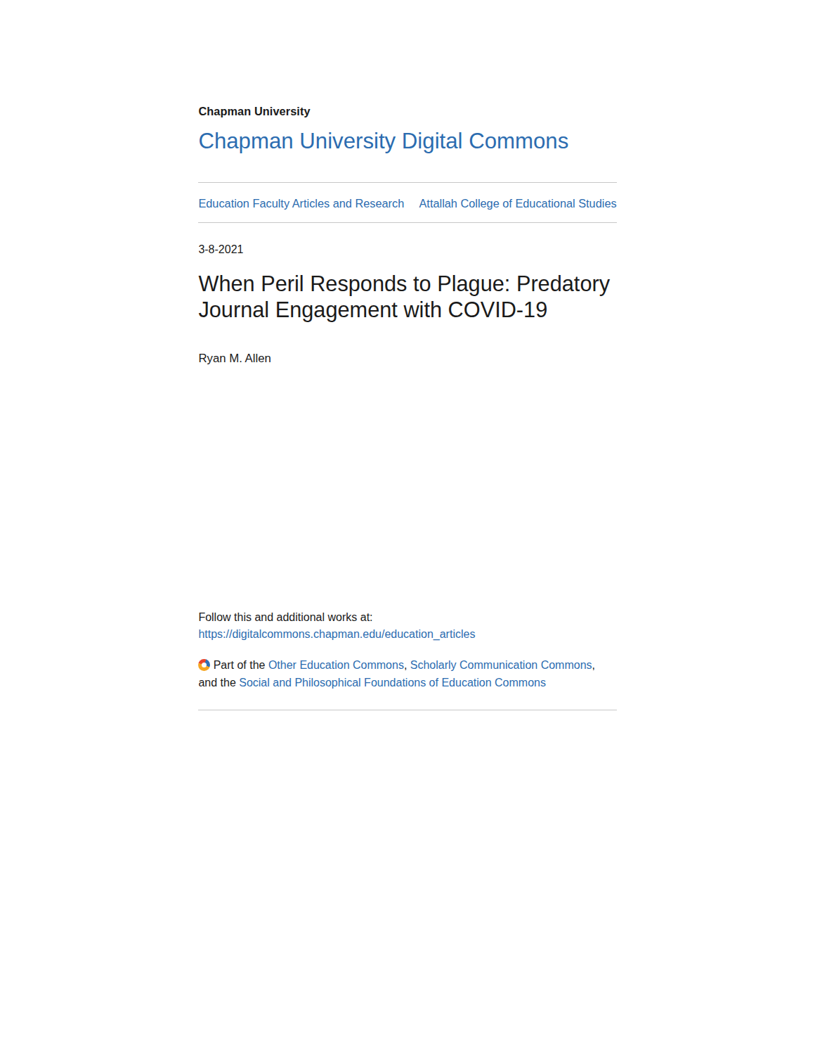Chapman University
Chapman University Digital Commons
Education Faculty Articles and Research Attallah College of Educational Studies
3-8-2021
When Peril Responds to Plague: Predatory Journal Engagement with COVID-19
Ryan M. Allen
Follow this and additional works at: https://digitalcommons.chapman.edu/education_articles
Part of the Other Education Commons, Scholarly Communication Commons, and the Social and Philosophical Foundations of Education Commons